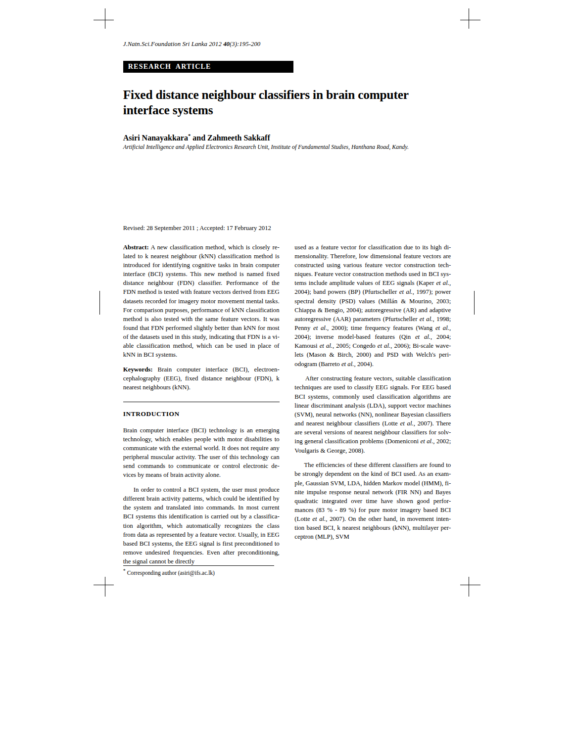J.Natn.Sci.Foundation Sri Lanka 2012 40(3):195-200
RESEARCH ARTICLE
Fixed distance neighbour classifiers in brain computer interface systems
Asiri Nanayakkara* and Zahmeeth Sakkaff
Artificial Intelligence and Applied Electronics Research Unit, Institute of Fundamental Studies, Hanthana Road, Kandy.
Revised: 28 September 2011 ; Accepted: 17 February 2012
Abstract: A new classification method, which is closely related to k nearest neighbour (kNN) classification method is introduced for identifying cognitive tasks in brain computer interface (BCI) systems. This new method is named fixed distance neighbour (FDN) classifier. Performance of the FDN method is tested with feature vectors derived from EEG datasets recorded for imagery motor movement mental tasks. For comparison purposes, performance of kNN classification method is also tested with the same feature vectors. It was found that FDN performed slightly better than kNN for most of the datasets used in this study, indicating that FDN is a viable classification method, which can be used in place of kNN in BCI systems.
Keywords: Brain computer interface (BCI), electroencephalography (EEG), fixed distance neighbour (FDN), k nearest neighbours (kNN).
INTRODUCTION
Brain computer interface (BCI) technology is an emerging technology, which enables people with motor disabilities to communicate with the external world. It does not require any peripheral muscular activity. The user of this technology can send commands to communicate or control electronic devices by means of brain activity alone.
In order to control a BCI system, the user must produce different brain activity patterns, which could be identified by the system and translated into commands. In most current BCI systems this identification is carried out by a classification algorithm, which automatically recognizes the class from data as represented by a feature vector. Usually, in EEG based BCI systems, the EEG signal is first preconditioned to remove undesired frequencies. Even after preconditioning, the signal cannot be directly
used as a feature vector for classification due to its high dimensionality. Therefore, low dimensional feature vectors are constructed using various feature vector construction techniques. Feature vector construction methods used in BCI systems include amplitude values of EEG signals (Kaper et al., 2004); band powers (BP) (Pfurtscheller et al., 1997); power spectral density (PSD) values (Millán & Mourino, 2003; Chiappa & Bengio, 2004); autoregressive (AR) and adaptive autoregressive (AAR) parameters (Pfurtscheller et al., 1998; Penny et al., 2000); time frequency features (Wang et al., 2004); inverse model-based features (Qin et al., 2004; Kamousi et al., 2005; Congedo et al., 2006); Bi-scale wavelets (Mason & Birch, 2000) and PSD with Welch's periodogram (Barreto et al., 2004).
After constructing feature vectors, suitable classification techniques are used to classify EEG signals. For EEG based BCI systems, commonly used classification algorithms are linear discriminant analysis (LDA), support vector machines (SVM), neural networks (NN), nonlinear Bayesian classifiers and nearest neighbour classifiers (Lotte et al., 2007). There are several versions of nearest neighbour classifiers for solving general classification problems (Domeniconi et al., 2002; Voulgaris & George, 2008).
The efficiencies of these different classifiers are found to be strongly dependent on the kind of BCI used. As an example, Gaussian SVM, LDA, hidden Markov model (HMM), finite impulse response neural network (FIR NN) and Bayes quadratic integrated over time have shown good performances (83 % - 89 %) for pure motor imagery based BCI (Lotte et al., 2007). On the other hand, in movement intention based BCI, k nearest neighbours (kNN), multilayer perceptron (MLP), SVM
* Corresponding author (asiri@ifs.ac.lk)